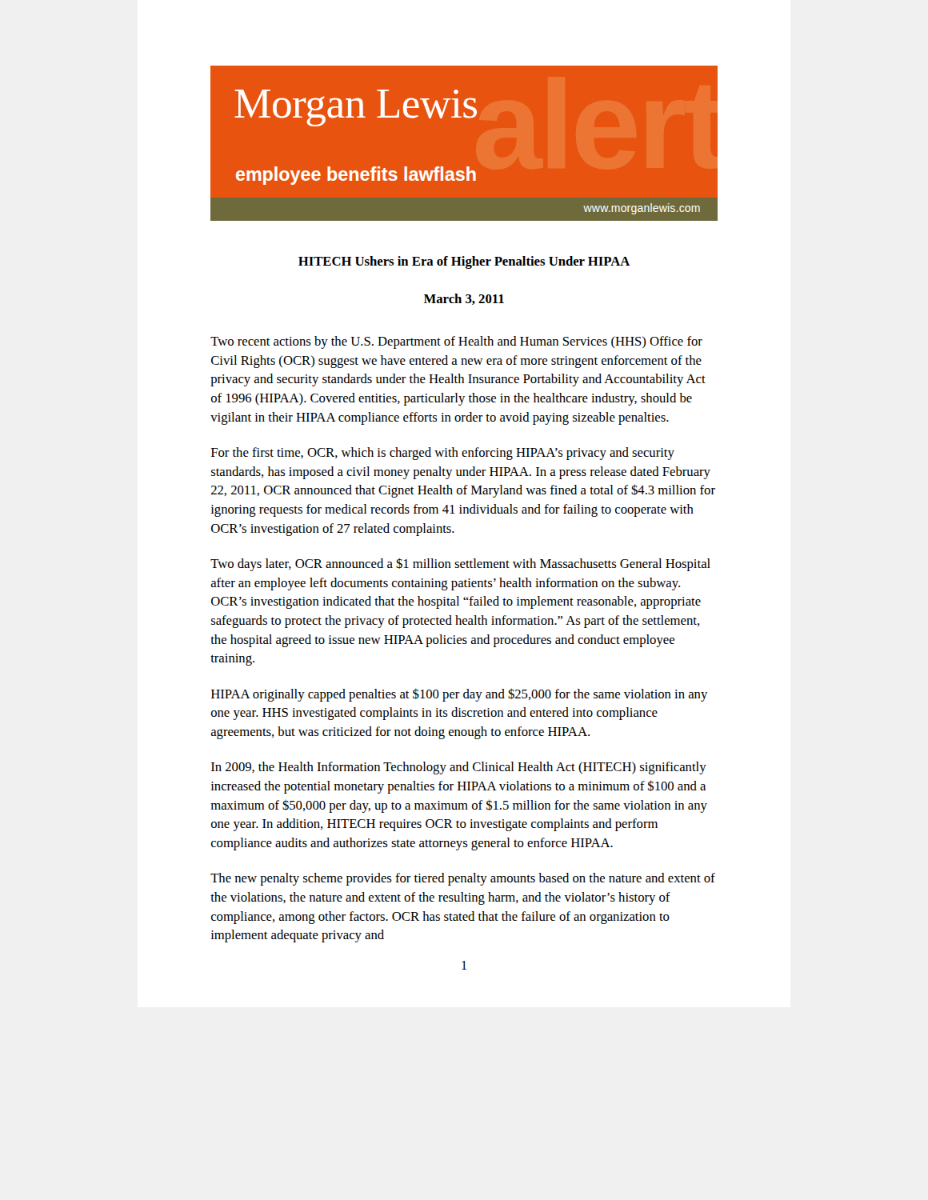alert
Morgan Lewis
employee benefits lawflash
www.morganlewis.com
HITECH Ushers in Era of Higher Penalties Under HIPAA
March 3, 2011
Two recent actions by the U.S. Department of Health and Human Services (HHS) Office for Civil Rights (OCR) suggest we have entered a new era of more stringent enforcement of the privacy and security standards under the Health Insurance Portability and Accountability Act of 1996 (HIPAA). Covered entities, particularly those in the healthcare industry, should be vigilant in their HIPAA compliance efforts in order to avoid paying sizeable penalties.
For the first time, OCR, which is charged with enforcing HIPAA’s privacy and security standards, has imposed a civil money penalty under HIPAA. In a press release dated February 22, 2011, OCR announced that Cignet Health of Maryland was fined a total of $4.3 million for ignoring requests for medical records from 41 individuals and for failing to cooperate with OCR’s investigation of 27 related complaints.
Two days later, OCR announced a $1 million settlement with Massachusetts General Hospital after an employee left documents containing patients’ health information on the subway. OCR’s investigation indicated that the hospital “failed to implement reasonable, appropriate safeguards to protect the privacy of protected health information.” As part of the settlement, the hospital agreed to issue new HIPAA policies and procedures and conduct employee training.
HIPAA originally capped penalties at $100 per day and $25,000 for the same violation in any one year. HHS investigated complaints in its discretion and entered into compliance agreements, but was criticized for not doing enough to enforce HIPAA.
In 2009, the Health Information Technology and Clinical Health Act (HITECH) significantly increased the potential monetary penalties for HIPAA violations to a minimum of $100 and a maximum of $50,000 per day, up to a maximum of $1.5 million for the same violation in any one year. In addition, HITECH requires OCR to investigate complaints and perform compliance audits and authorizes state attorneys general to enforce HIPAA.
The new penalty scheme provides for tiered penalty amounts based on the nature and extent of the violations, the nature and extent of the resulting harm, and the violator’s history of compliance, among other factors. OCR has stated that the failure of an organization to implement adequate privacy and
1